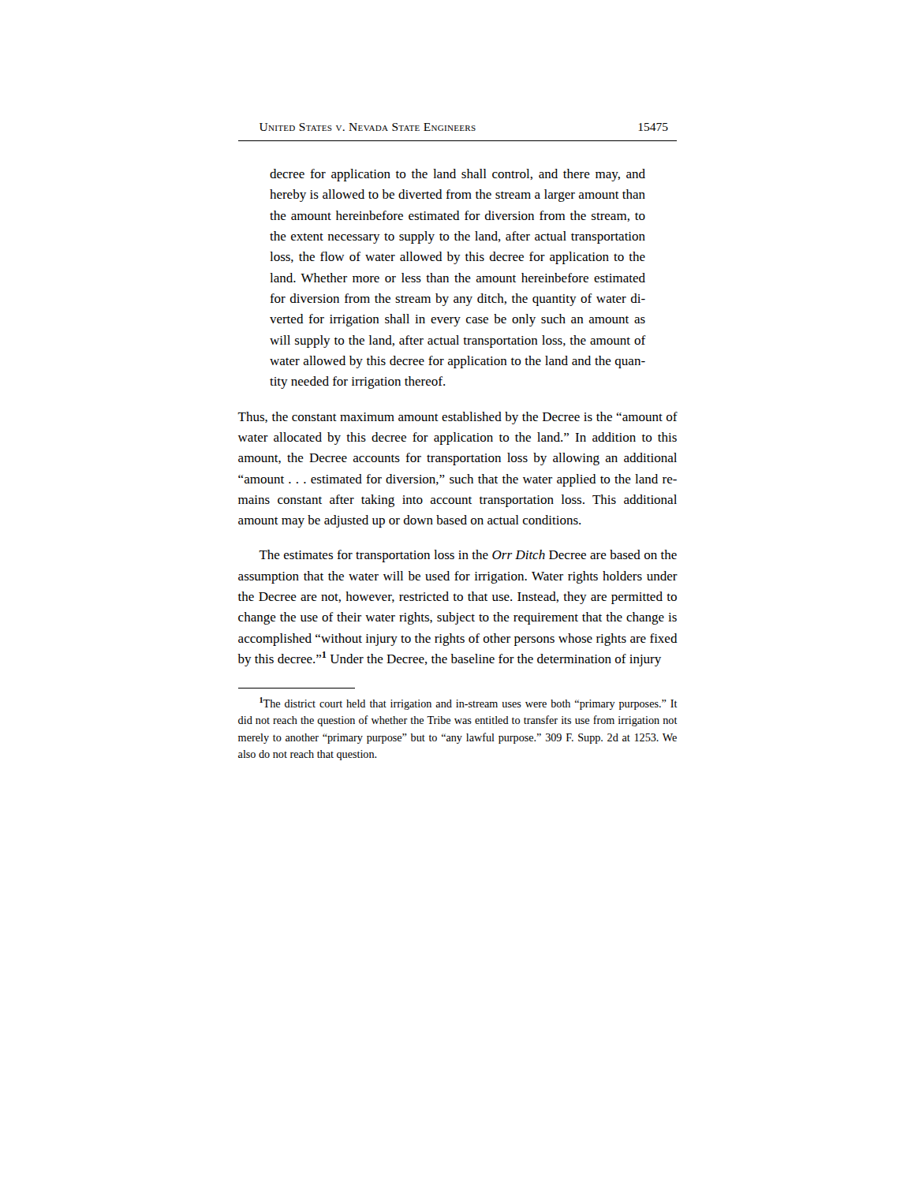United States v. Nevada State Engineers 15475
decree for application to the land shall control, and there may, and hereby is allowed to be diverted from the stream a larger amount than the amount hereinbefore estimated for diversion from the stream, to the extent necessary to supply to the land, after actual transportation loss, the flow of water allowed by this decree for application to the land. Whether more or less than the amount hereinbefore estimated for diversion from the stream by any ditch, the quantity of water diverted for irrigation shall in every case be only such an amount as will supply to the land, after actual transportation loss, the amount of water allowed by this decree for application to the land and the quantity needed for irrigation thereof.
Thus, the constant maximum amount established by the Decree is the “amount of water allocated by this decree for application to the land.” In addition to this amount, the Decree accounts for transportation loss by allowing an additional “amount . . . estimated for diversion,” such that the water applied to the land remains constant after taking into account transportation loss. This additional amount may be adjusted up or down based on actual conditions.
The estimates for transportation loss in the Orr Ditch Decree are based on the assumption that the water will be used for irrigation. Water rights holders under the Decree are not, however, restricted to that use. Instead, they are permitted to change the use of their water rights, subject to the requirement that the change is accomplished “without injury to the rights of other persons whose rights are fixed by this decree.”1 Under the Decree, the baseline for the determination of injury
1The district court held that irrigation and in-stream uses were both “primary purposes.” It did not reach the question of whether the Tribe was entitled to transfer its use from irrigation not merely to another “primary purpose” but to “any lawful purpose.” 309 F. Supp. 2d at 1253. We also do not reach that question.